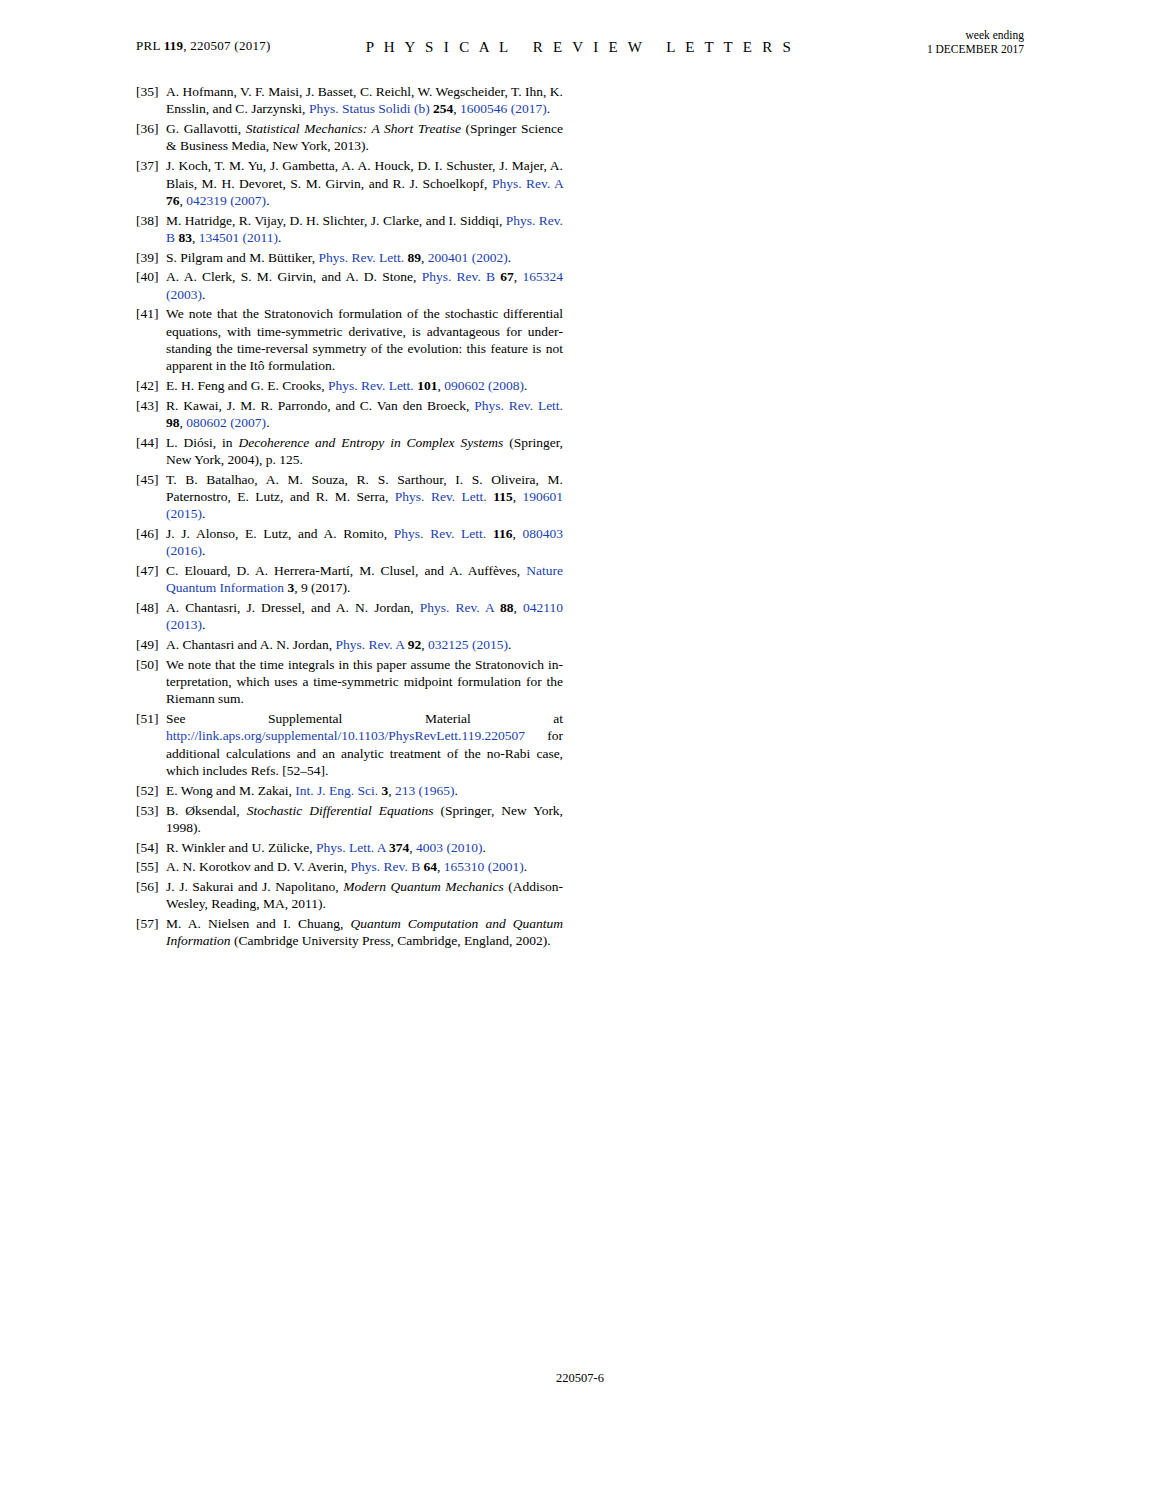PRL 119, 220507 (2017)
P H Y S I C A L R E V I E W L E T T E R S
week ending 1 DECEMBER 2017
[35] A. Hofmann, V. F. Maisi, J. Basset, C. Reichl, W. Wegscheider, T. Ihn, K. Ensslin, and C. Jarzynski, Phys. Status Solidi (b) 254, 1600546 (2017).
[36] G. Gallavotti, Statistical Mechanics: A Short Treatise (Springer Science & Business Media, New York, 2013).
[37] J. Koch, T. M. Yu, J. Gambetta, A. A. Houck, D. I. Schuster, J. Majer, A. Blais, M. H. Devoret, S. M. Girvin, and R. J. Schoelkopf, Phys. Rev. A 76, 042319 (2007).
[38] M. Hatridge, R. Vijay, D. H. Slichter, J. Clarke, and I. Siddiqi, Phys. Rev. B 83, 134501 (2011).
[39] S. Pilgram and M. Büttiker, Phys. Rev. Lett. 89, 200401 (2002).
[40] A. A. Clerk, S. M. Girvin, and A. D. Stone, Phys. Rev. B 67, 165324 (2003).
[41] We note that the Stratonovich formulation of the stochastic differential equations, with time-symmetric derivative, is advantageous for understanding the time-reversal symmetry of the evolution: this feature is not apparent in the Itô formulation.
[42] E. H. Feng and G. E. Crooks, Phys. Rev. Lett. 101, 090602 (2008).
[43] R. Kawai, J. M. R. Parrondo, and C. Van den Broeck, Phys. Rev. Lett. 98, 080602 (2007).
[44] L. Diósi, in Decoherence and Entropy in Complex Systems (Springer, New York, 2004), p. 125.
[45] T. B. Batalhao, A. M. Souza, R. S. Sarthour, I. S. Oliveira, M. Paternostro, E. Lutz, and R. M. Serra, Phys. Rev. Lett. 115, 190601 (2015).
[46] J. J. Alonso, E. Lutz, and A. Romito, Phys. Rev. Lett. 116, 080403 (2016).
[47] C. Elouard, D. A. Herrera-Martí, M. Clusel, and A. Auffèves, Nature Quantum Information 3, 9 (2017).
[48] A. Chantasri, J. Dressel, and A. N. Jordan, Phys. Rev. A 88, 042110 (2013).
[49] A. Chantasri and A. N. Jordan, Phys. Rev. A 92, 032125 (2015).
[50] We note that the time integrals in this paper assume the Stratonovich interpretation, which uses a time-symmetric midpoint formulation for the Riemann sum.
[51] See Supplemental Material at http://link.aps.org/supplemental/10.1103/PhysRevLett.119.220507 for additional calculations and an analytic treatment of the no-Rabi case, which includes Refs. [52–54].
[52] E. Wong and M. Zakai, Int. J. Eng. Sci. 3, 213 (1965).
[53] B. Øksendal, Stochastic Differential Equations (Springer, New York, 1998).
[54] R. Winkler and U. Zülicke, Phys. Lett. A 374, 4003 (2010).
[55] A. N. Korotkov and D. V. Averin, Phys. Rev. B 64, 165310 (2001).
[56] J. J. Sakurai and J. Napolitano, Modern Quantum Mechanics (Addison-Wesley, Reading, MA, 2011).
[57] M. A. Nielsen and I. Chuang, Quantum Computation and Quantum Information (Cambridge University Press, Cambridge, England, 2002).
220507-6